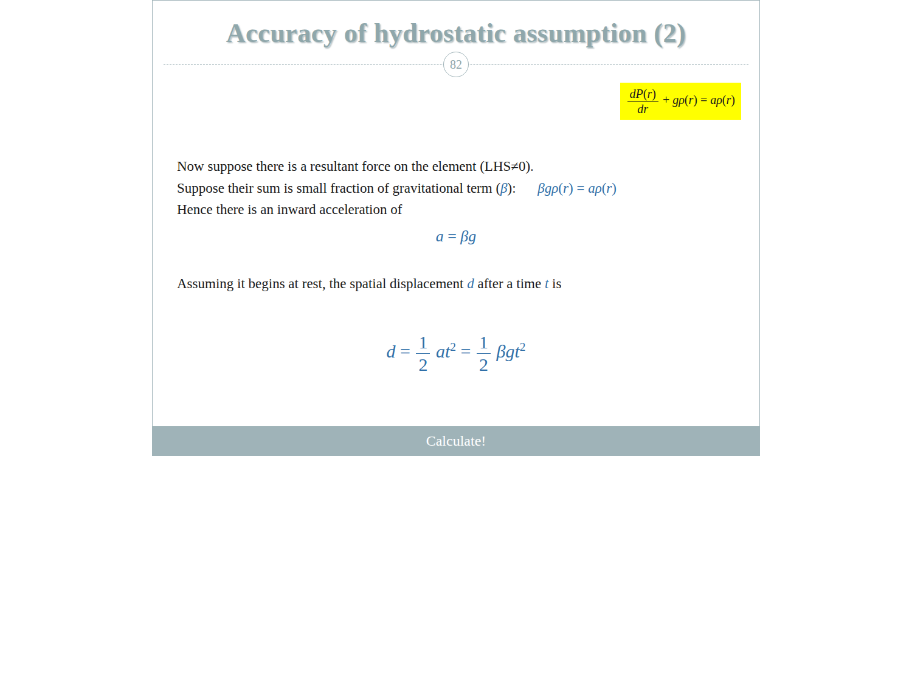Accuracy of hydrostatic assumption (2)
82
dP(r) dr + gρ(r) = aρ(r)
Now suppose there is a resultant force on the element (LHS≠0).
Suppose their sum is small fraction of gravitational term (β): βgρ(r) = aρ(r)
Hence there is an inward acceleration of
a = βg
Assuming it begins at rest, the spatial displacement d after a time t is
d = 12 at2 = 12 βgt2
Calculate!